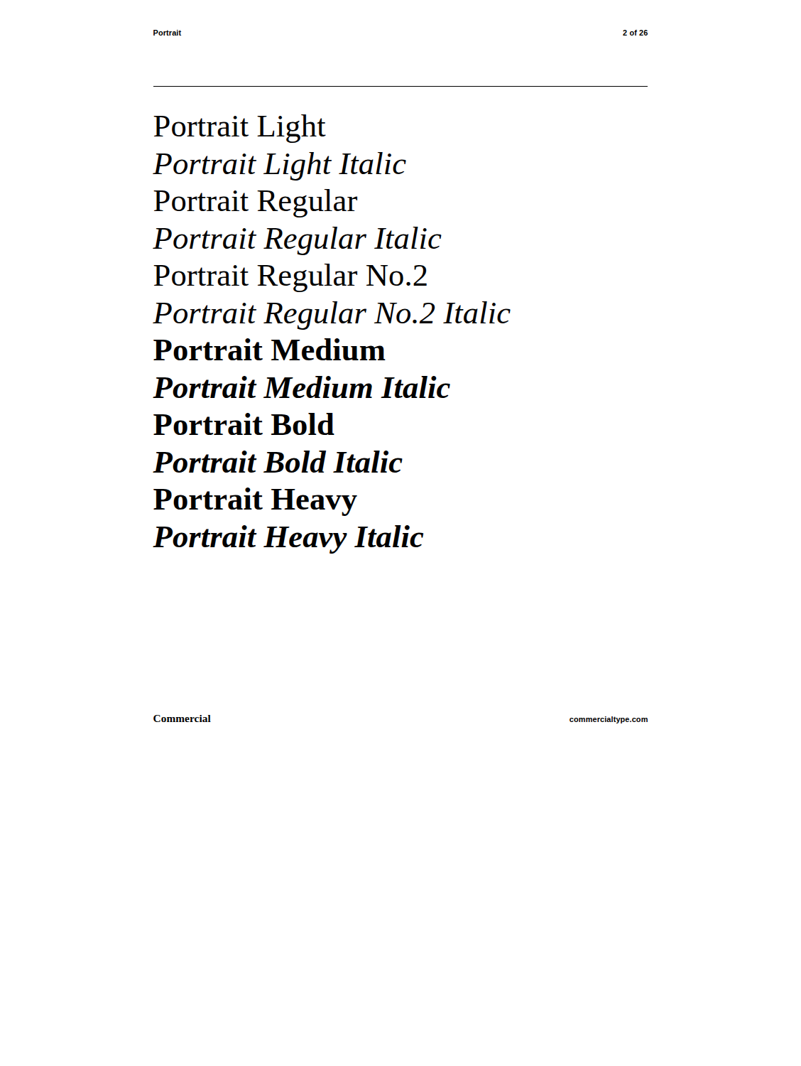Portrait 2 of 26
Portrait Light
Portrait Light Italic
Portrait Regular
Portrait Regular Italic
Portrait Regular No.2
Portrait Regular No.2 Italic
Portrait Medium
Portrait Medium Italic
Portrait Bold
Portrait Bold Italic
Portrait Heavy
Portrait Heavy Italic
Commercial commercialtype.com